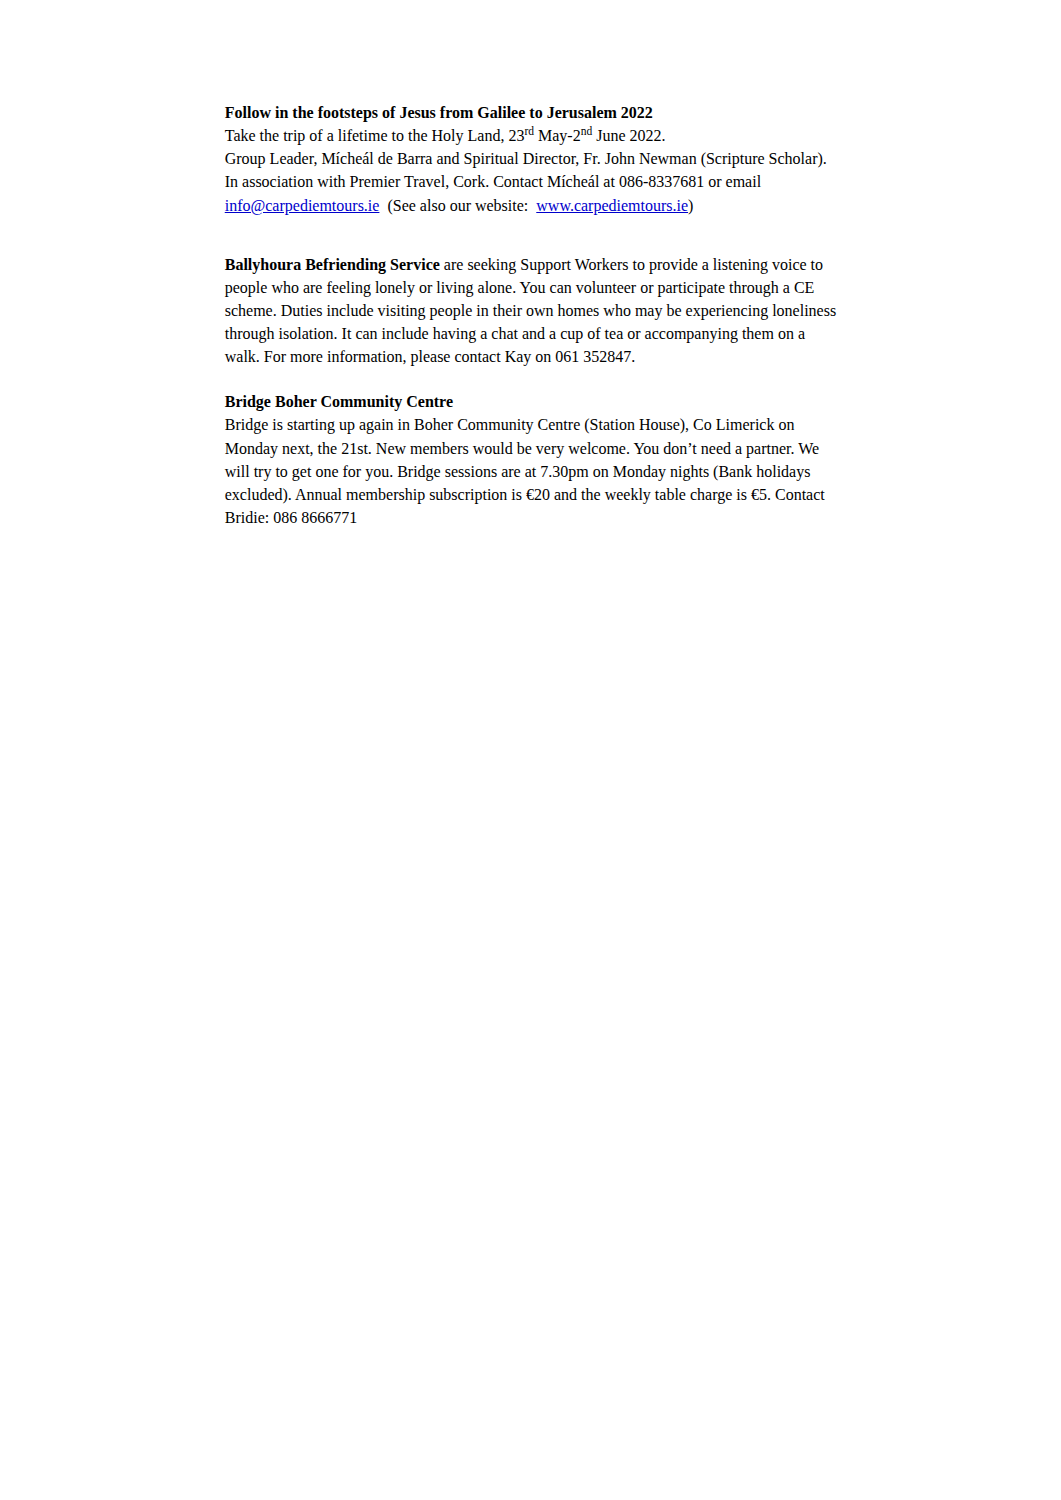Follow in the footsteps of Jesus from Galilee to Jerusalem 2022
Take the trip of a lifetime to the Holy Land, 23rd May-2nd June 2022.
Group Leader, Mícheál de Barra and Spiritual Director, Fr. John Newman (Scripture Scholar). In association with Premier Travel, Cork. Contact Mícheál at 086-8337681 or email info@carpediemtours.ie (See also our website: www.carpediemtours.ie)
Ballyhoura Befriending Service are seeking Support Workers to provide a listening voice to people who are feeling lonely or living alone. You can volunteer or participate through a CE scheme. Duties include visiting people in their own homes who may be experiencing loneliness through isolation. It can include having a chat and a cup of tea or accompanying them on a walk. For more information, please contact Kay on 061 352847.
Bridge Boher Community Centre
Bridge is starting up again in Boher Community Centre (Station House), Co Limerick on Monday next, the 21st. New members would be very welcome. You don’t need a partner. We will try to get one for you. Bridge sessions are at 7.30pm on Monday nights (Bank holidays excluded). Annual membership subscription is €20 and the weekly table charge is €5. Contact Bridie: 086 8666771